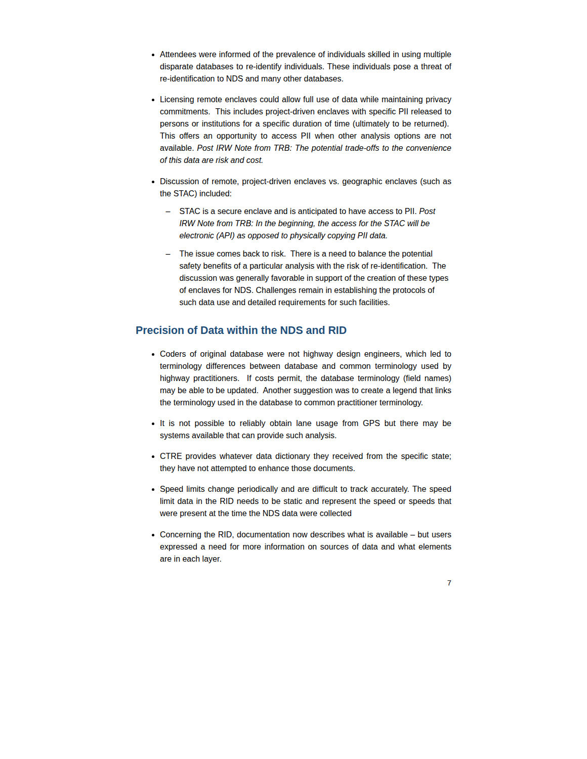Attendees were informed of the prevalence of individuals skilled in using multiple disparate databases to re-identify individuals. These individuals pose a threat of re-identification to NDS and many other databases.
Licensing remote enclaves could allow full use of data while maintaining privacy commitments. This includes project-driven enclaves with specific PII released to persons or institutions for a specific duration of time (ultimately to be returned). This offers an opportunity to access PII when other analysis options are not available. Post IRW Note from TRB: The potential trade-offs to the convenience of this data are risk and cost.
Discussion of remote, project-driven enclaves vs. geographic enclaves (such as the STAC) included:
STAC is a secure enclave and is anticipated to have access to PII. Post IRW Note from TRB: In the beginning, the access for the STAC will be electronic (API) as opposed to physically copying PII data.
The issue comes back to risk. There is a need to balance the potential safety benefits of a particular analysis with the risk of re-identification. The discussion was generally favorable in support of the creation of these types of enclaves for NDS. Challenges remain in establishing the protocols of such data use and detailed requirements for such facilities.
Precision of Data within the NDS and RID
Coders of original database were not highway design engineers, which led to terminology differences between database and common terminology used by highway practitioners. If costs permit, the database terminology (field names) may be able to be updated. Another suggestion was to create a legend that links the terminology used in the database to common practitioner terminology.
It is not possible to reliably obtain lane usage from GPS but there may be systems available that can provide such analysis.
CTRE provides whatever data dictionary they received from the specific state; they have not attempted to enhance those documents.
Speed limits change periodically and are difficult to track accurately. The speed limit data in the RID needs to be static and represent the speed or speeds that were present at the time the NDS data were collected
Concerning the RID, documentation now describes what is available – but users expressed a need for more information on sources of data and what elements are in each layer.
7